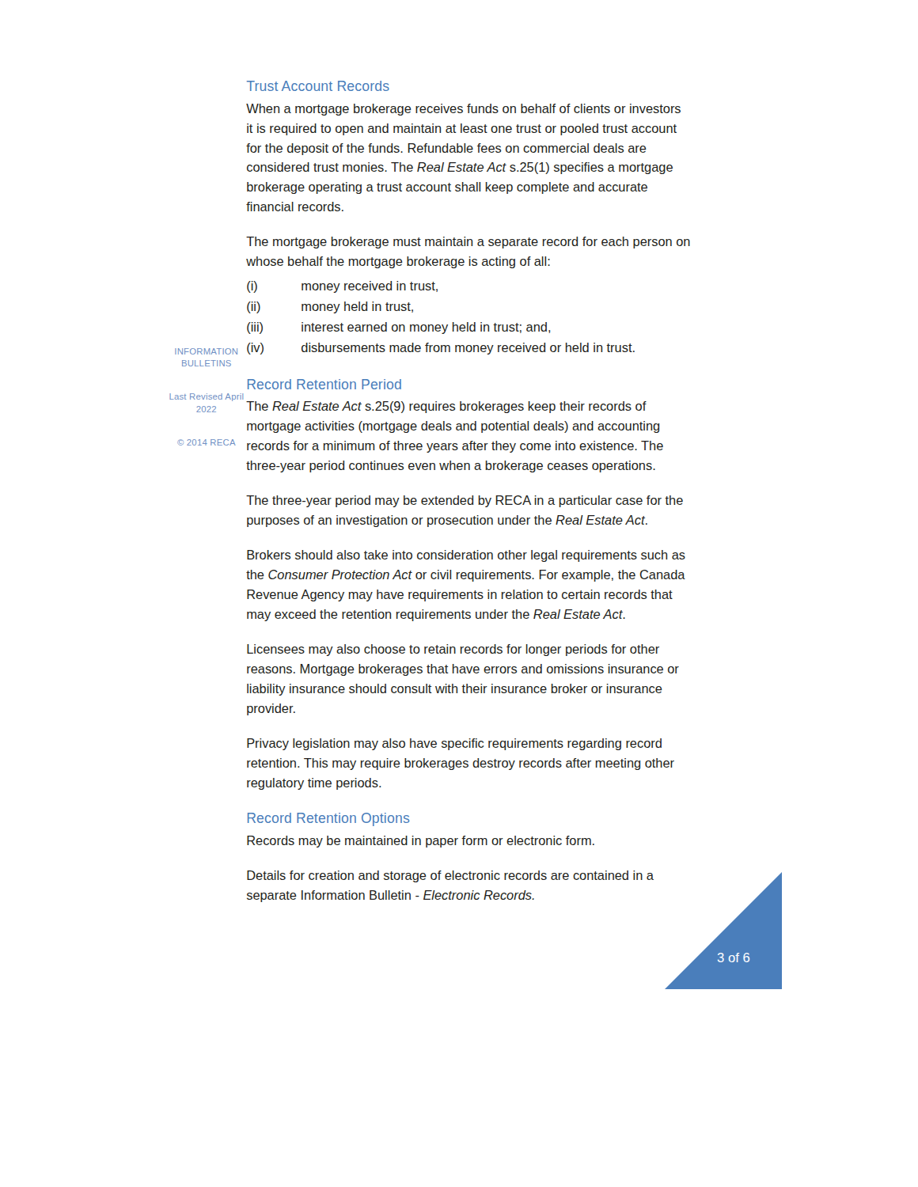INFORMATION
BULLETINS
Last Revised April
2022
© 2014 RECA
Trust Account Records
When a mortgage brokerage receives funds on behalf of clients or investors it is required to open and maintain at least one trust or pooled trust account for the deposit of the funds. Refundable fees on commercial deals are considered trust monies. The Real Estate Act s.25(1) specifies a mortgage brokerage operating a trust account shall keep complete and accurate financial records.
The mortgage brokerage must maintain a separate record for each person on whose behalf the mortgage brokerage is acting of all:
(i) money received in trust,
(ii) money held in trust,
(iii) interest earned on money held in trust; and,
(iv) disbursements made from money received or held in trust.
Record Retention Period
The Real Estate Act s.25(9) requires brokerages keep their records of mortgage activities (mortgage deals and potential deals) and accounting records for a minimum of three years after they come into existence. The three-year period continues even when a brokerage ceases operations.
The three-year period may be extended by RECA in a particular case for the purposes of an investigation or prosecution under the Real Estate Act.
Brokers should also take into consideration other legal requirements such as the Consumer Protection Act or civil requirements. For example, the Canada Revenue Agency may have requirements in relation to certain records that may exceed the retention requirements under the Real Estate Act.
Licensees may also choose to retain records for longer periods for other reasons. Mortgage brokerages that have errors and omissions insurance or liability insurance should consult with their insurance broker or insurance provider.
Privacy legislation may also have specific requirements regarding record retention. This may require brokerages destroy records after meeting other regulatory time periods.
Record Retention Options
Records may be maintained in paper form or electronic form.
Details for creation and storage of electronic records are contained in a separate Information Bulletin - Electronic Records.
3 of 6